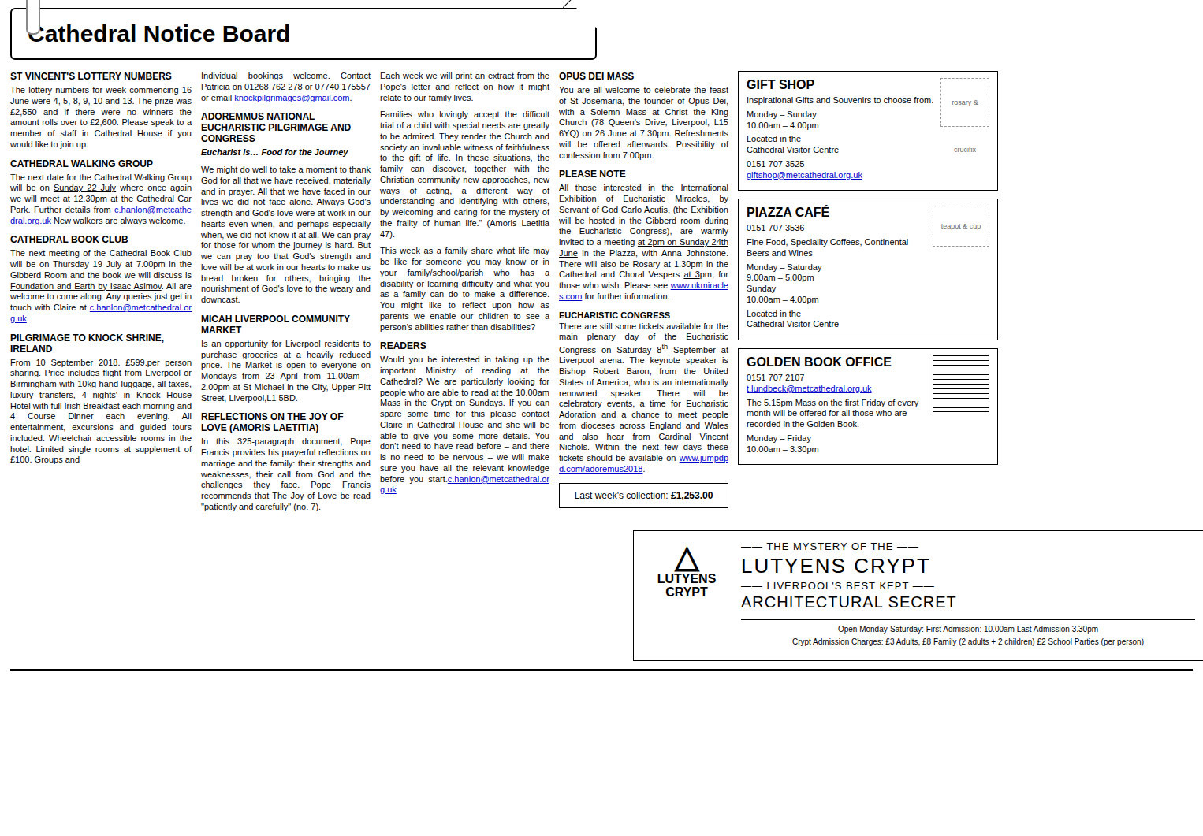Cathedral Notice Board
St Vincent's Lottery Numbers
The lottery numbers for week commencing 16 June were 4, 5, 8, 9, 10 and 13. The prize was £2,550 and if there were no winners the amount rolls over to £2,600. Please speak to a member of staff in Cathedral House if you would like to join up.
Cathedral Walking Group
The next date for the Cathedral Walking Group will be on Sunday 22 July where once again we will meet at 12.30pm at the Cathedral Car Park. Further details from c.hanlon@metcathedral.org.uk New walkers are always welcome.
Cathedral Book Club
The next meeting of the Cathedral Book Club will be on Thursday 19 July at 7.00pm in the Gibberd Room and the book we will discuss is Foundation and Earth by Isaac Asimov. All are welcome to come along. Any queries just get in touch with Claire at c.hanlon@metcathedral.org.uk
Pilgrimage to Knock Shrine, Ireland
From 10 September 2018. £599.per person sharing. Price includes flight from Liverpool or Birmingham with 10kg hand luggage, all taxes, luxury transfers, 4 nights' in Knock House Hotel with full Irish Breakfast each morning and 4 Course Dinner each evening. All entertainment, excursions and guided tours included. Wheelchair accessible rooms in the hotel. Limited single rooms at supplement of £100. Groups and
Individual bookings welcome. Contact Patricia on 01268 762 278 or 07740 175557 or email knockpilgrimages@gmail.com.
Adoremmus National Eucharistic Pilgrimage and Congress
Eucharist is… Food for the Journey
We might do well to take a moment to thank God for all that we have received, materially and in prayer. All that we have faced in our lives we did not face alone. Always God's strength and God's love were at work in our hearts even when, and perhaps especially when, we did not know it at all. We can pray for those for whom the journey is hard. But we can pray too that God's strength and love will be at work in our hearts to make us bread broken for others, bringing the nourishment of God's love to the weary and downcast.
Micah Liverpool Community Market
Is an opportunity for Liverpool residents to purchase groceries at a heavily reduced price. The Market is open to everyone on Mondays from 23 April from 11.00am – 2.00pm at St Michael in the City, Upper Pitt Street, Liverpool,L1 5BD.
Reflections on the Joy of Love (Amoris Laetitia)
In this 325-paragraph document, Pope Francis provides his prayerful reflections on marriage and the family: their strengths and weaknesses, their call from God and the challenges they face. Pope Francis recommends that The Joy of Love be read "patiently and carefully" (no. 7).
Each week we will print an extract from the Pope's letter and reflect on how it might relate to our family lives.
Families who lovingly accept the difficult trial of a child with special needs are greatly to be admired. They render the Church and society an invaluable witness of faithfulness to the gift of life. In these situations, the family can discover, together with the Christian community new approaches, new ways of acting, a different way of understanding and identifying with others, by welcoming and caring for the mystery of the frailty of human life." (Amoris Laetitia 47).
This week as a family share what life may be like for someone you may know or in your family/school/parish who has a disability or learning difficulty and what you as a family can do to make a difference. You might like to reflect upon how as parents we enable our children to see a person's abilities rather than disabilities?
Readers
Would you be interested in taking up the important Ministry of reading at the Cathedral? We are particularly looking for people who are able to read at the 10.00am Mass in the Crypt on Sundays. If you can spare some time for this please contact Claire in Cathedral House and she will be able to give you some more details. You don't need to have read before – and there is no need to be nervous – we will make sure you have all the relevant knowledge before you start.c.hanlon@metcathedral.org.uk
Opus Dei Mass
You are all welcome to celebrate the feast of St Josemaria, the founder of Opus Dei, with a Solemn Mass at Christ the King Church (78 Queen's Drive, Liverpool, L15 6YQ) on 26 June at 7.30pm. Refreshments will be offered afterwards. Possibility of confession from 7:00pm.
Please Note
All those interested in the International Exhibition of Eucharistic Miracles, by Servant of God Carlo Acutis, (the Exhibition will be hosted in the Gibberd room during the Eucharistic Congress), are warmly invited to a meeting at 2pm on Sunday 24th June in the Piazza, with Anna Johnstone. There will also be Rosary at 1.30pm in the Cathedral and Choral Vespers at 3pm, for those who wish. Please see www.ukmiracles.com for further information.
EUCHARISTIC CONGRESS
There are still some tickets available for the main plenary day of the Eucharistic Congress on Saturday 8th September at Liverpool arena. The keynote speaker is Bishop Robert Baron, from the United States of America, who is an internationally renowned speaker. There will be celebratory events, a time for Eucharistic Adoration and a chance to meet people from dioceses across England and Wales and also hear from Cardinal Vincent Nichols. Within the next few days these tickets should be available on www.jumpdpd.com/adoremus2018.
Last week's collection: £1,253.00
rosary & crucifix
Gift Shop
Inspirational Gifts and Souvenirs to choose from.
Monday – Sunday
10.00am – 4.00pm
Located in the
Cathedral Visitor Centre
0151 707 3525
giftshop@metcathedral.org.uk
teapot & cup
Piazza Café
0151 707 3536
Fine Food, Speciality Coffees, Continental Beers and Wines
Monday – Saturday
9.00am – 5.00pm
Sunday
10.00am – 4.00pm
Located in the
Cathedral Visitor Centre
Golden Book Office
0151 707 2107
t.lundbeck@metcathedral.org.uk
The 5.15pm Mass on the first Friday of every month will be offered for all those who are recorded in the Golden Book.
Monday – Friday
10.00am – 3.30pm
△
LUTYENS
CRYPT
—— THE MYSTERY OF THE ——
LUTYENS CRYPT
—— LIVERPOOL'S BEST KEPT ——
ARCHITECTURAL SECRET
Open Monday-Saturday: First Admission: 10.00am Last Admission 3.30pm
Crypt Admission Charges: £3 Adults, £8 Family (2 adults + 2 children) £2 School Parties (per person)